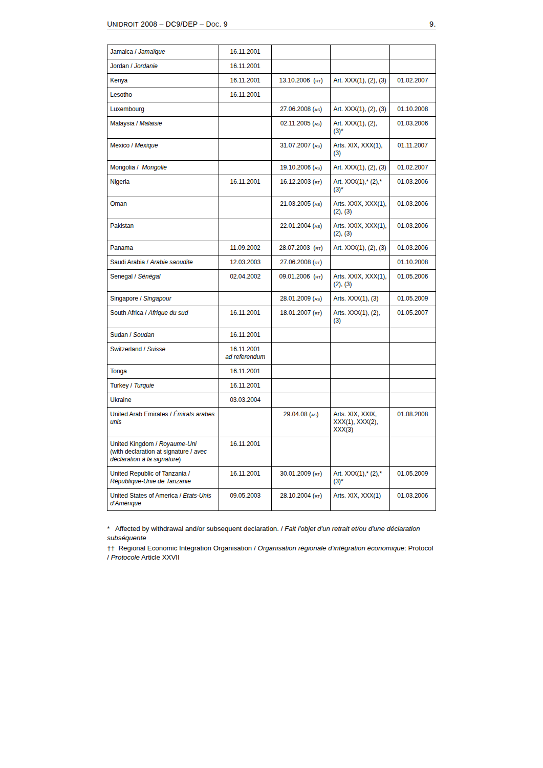UNIDROIT 2008 – DC9/DEP – Doc. 9
9.
| Jamaica / Jamaïque | 16.11.2001 | | | |
| Jordan / Jordanie | 16.11.2001 | | | |
| Kenya | 16.11.2001 | 13.10.2006 ( rt ) | Art. XXX(1), (2), (3) | 01.02.2007 |
| Lesotho | 16.11.2001 | | | |
| Luxembourg | | 27.06.2008 ( as ) | Art. XXX(1), (2), (3) | 01.10.2008 |
| Malaysia / Malaisie | | 02.11.2005 ( as ) | Art. XXX(1), (2), (3)* | 01.03.2006 |
| Mexico / Mexique | | 31.07.2007 ( as ) | Arts. XIX, XXX(1), (3) | 01.11.2007 |
| Mongolia / Mongolie | | 19.10.2006 ( as ) | Art. XXX(1), (2), (3) | 01.02.2007 |
| Nigeria | 16.11.2001 | 16.12.2003 ( rt ) | Art. XXX(1),* (2),* (3)* | 01.03.2006 |
| Oman | | 21.03.2005 ( as ) | Arts. XXIX, XXX(1), (2), (3) | 01.03.2006 |
| Pakistan | | 22.01.2004 ( as ) | Arts. XXIX, XXX(1), (2), (3) | 01.03.2006 |
| Panama | 11.09.2002 | 28.07.2003 ( rt ) | Art. XXX(1), (2), (3) | 01.03.2006 |
| Saudi Arabia / Arabie saoudite | 12.03.2003 | 27.06.2008 ( rt ) | | 01.10.2008 |
| Senegal / Sénégal | 02.04.2002 | 09.01.2006 ( rt ) | Arts. XXIX, XXX(1), (2), (3) | 01.05.2006 |
| Singapore / Singapour | | 28.01.2009 ( as ) | Arts. XXX(1), (3) | 01.05.2009 |
| South Africa / Afrique du sud | 16.11.2001 | 18.01.2007 ( rt ) | Arts. XXX(1), (2), (3) | 01.05.2007 |
| Sudan / Soudan | 16.11.2001 | | | |
| Switzerland / Suisse | 16.11.2001 ad referendum | | | |
| Tonga | 16.11.2001 | | | |
| Turkey / Turquie | 16.11.2001 | | | |
| Ukraine | 03.03.2004 | | | |
| United Arab Emirates / Émirats arabes unis | | 29.04.08 ( as ) | Arts. XIX, XXIX, XXX(1), XXX(2), XXX(3) | 01.08.2008 |
| United Kingdom / Royaume-Uni (with declaration at signature / avec déclaration à la signature ) | 16.11.2001 | | | |
| United Republic of Tanzania / République-Unie de Tanzanie | 16.11.2001 | 30.01.2009 ( rt ) | Art. XXX(1),* (2),* (3)* | 01.05.2009 |
| United States of America / Etats-Unis d’Amérique | 09.05.2003 | 28.10.2004 ( rt ) | Arts. XIX, XXX(1) | 01.03.2006 |
* Affected by withdrawal and/or subsequent declaration. / Fait l'objet d'un retrait et/ou d'une déclaration subséquente
†† Regional Economic Integration Organisation / Organisation régionale d’intégration économique: Protocol / Protocole Article XXVII